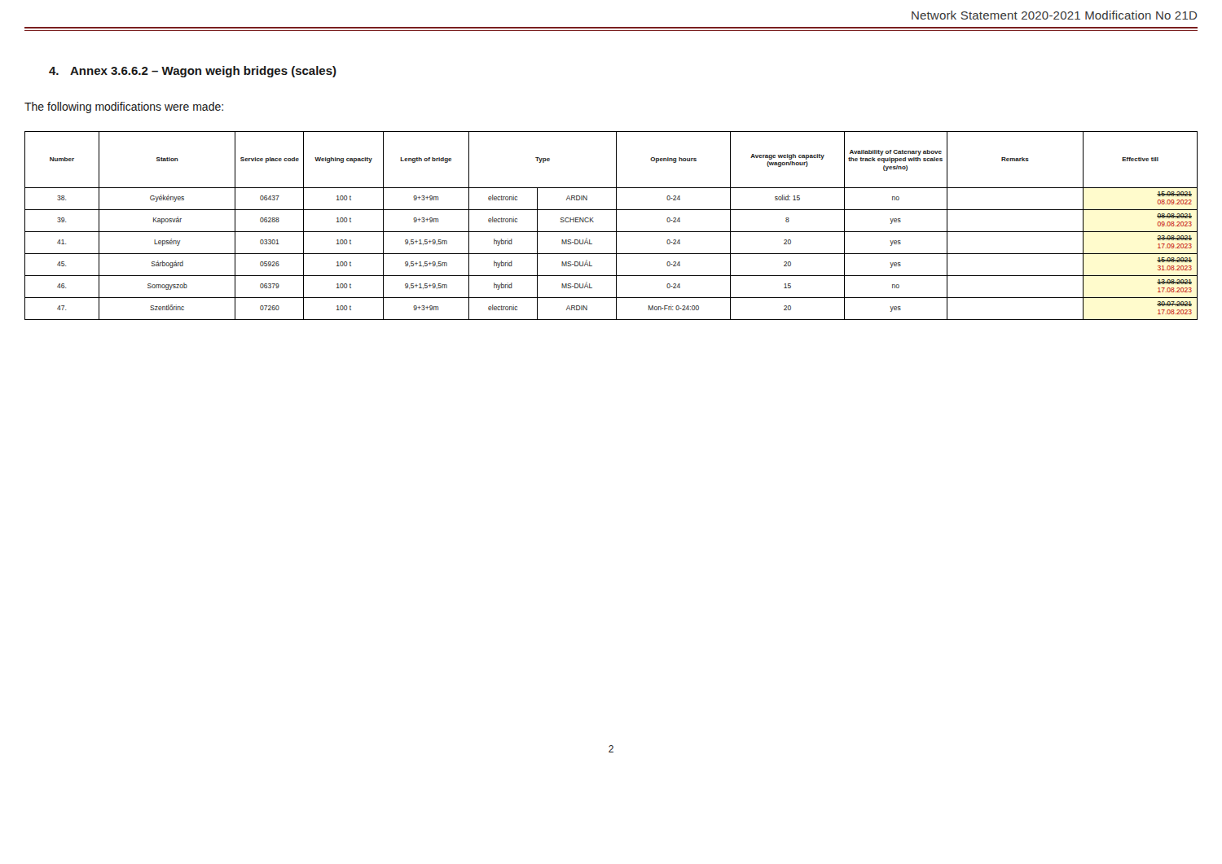Network Statement 2020-2021 Modification No 21D
4. Annex 3.6.6.2 – Wagon weigh bridges (scales)
The following modifications were made:
| Number | Station | Service place code | Weighing capacity | Length of bridge | Type | Opening hours | Average weigh capacity (wagon/hour) | Availability of Catenary above the track equipped with scales (yes/no) | Remarks | Effective till |
| --- | --- | --- | --- | --- | --- | --- | --- | --- | --- | --- |
| 38. | Gyékényes | 06437 | 100 t | 9+3+9m | electronic | ARDIN | 0-24 | solid: 15 | no | | 15.08.2021 08.09.2022 |
| 39. | Kaposvár | 06288 | 100 t | 9+3+9m | electronic | SCHENCK | 0-24 | 8 | yes | | 08.08.2021 09.08.2023 |
| 41. | Lepsény | 03301 | 100 t | 9,5+1,5+9,5m | hybrid | MS-DUÁL | 0-24 | 20 | yes | | 23.08.2021 17.09.2023 |
| 45. | Sárbogárd | 05926 | 100 t | 9,5+1,5+9,5m | hybrid | MS-DUÁL | 0-24 | 20 | yes | | 15.08.2021 31.08.2023 |
| 46. | Somogyszob | 06379 | 100 t | 9,5+1,5+9,5m | hybrid | MS-DUÁL | 0-24 | 15 | no | | 13.08.2021 17.08.2023 |
| 47. | Szentlőrinc | 07260 | 100 t | 9+3+9m | electronic | ARDIN | Mon-Fri: 0-24:00 | 20 | yes | | 30.07.2021 17.08.2023 |
2